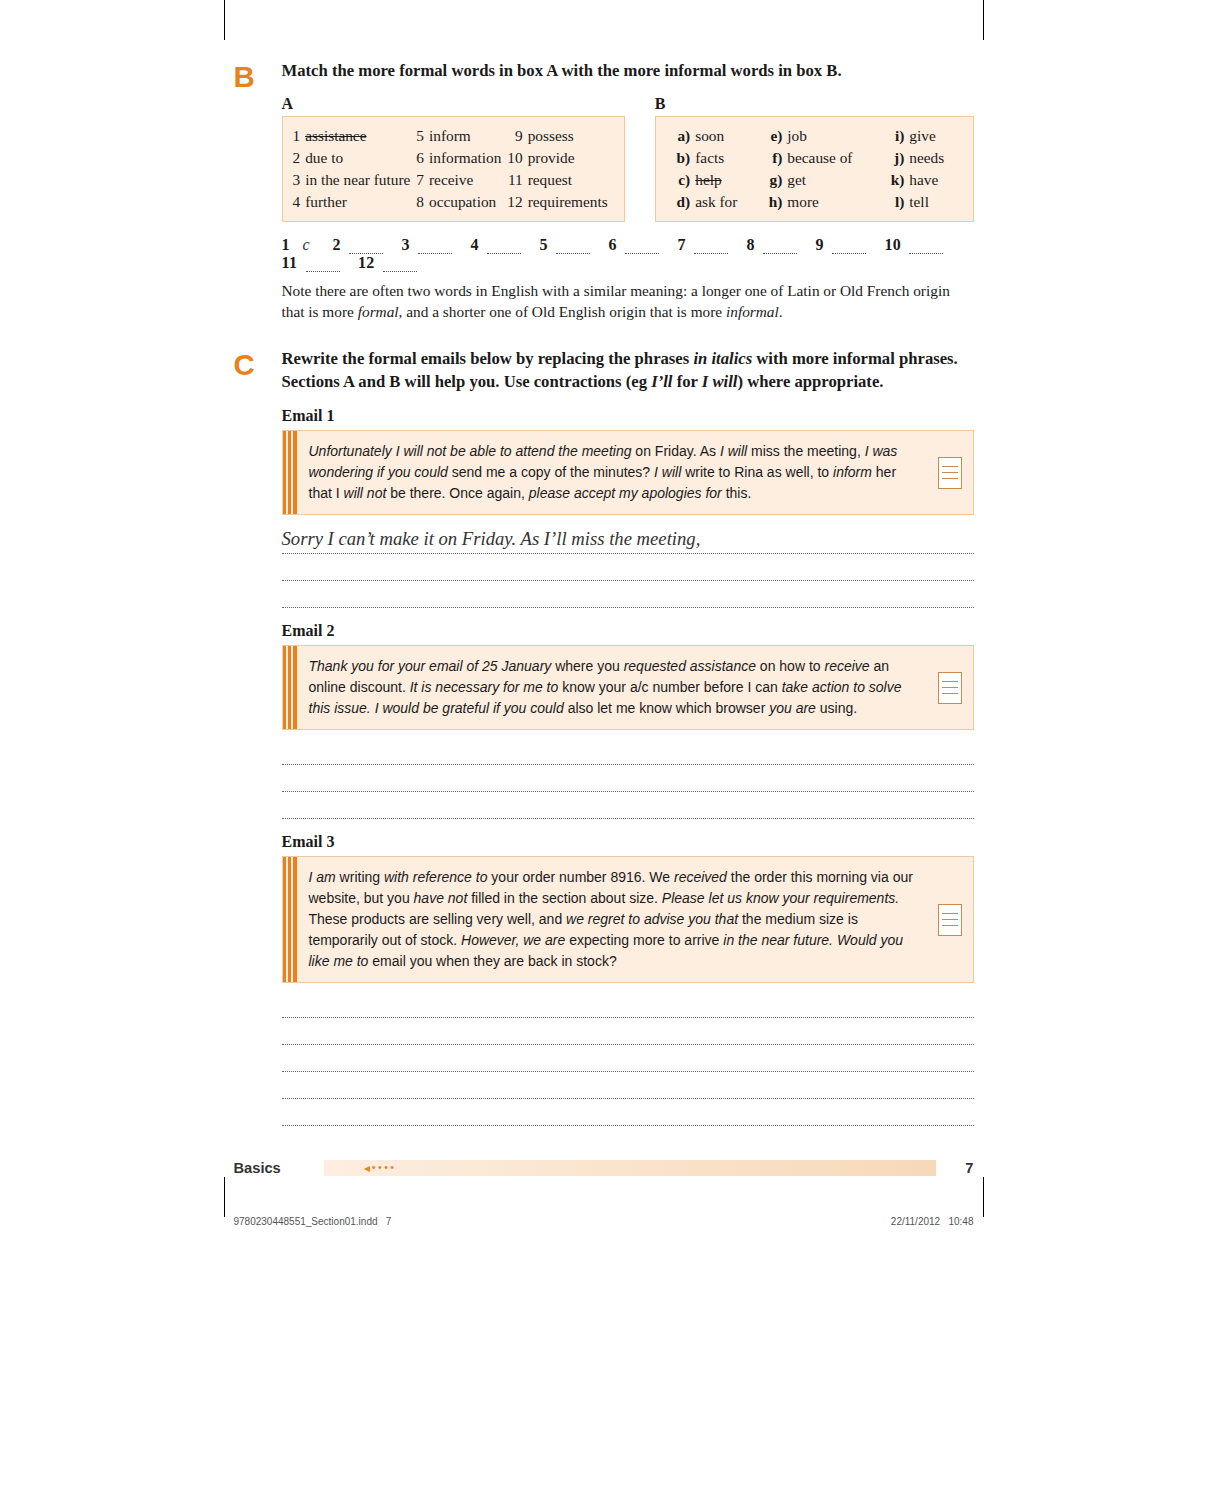B
Match the more formal words in box A with the more informal words in box B.
A
| 1 | assistance | 5 | inform | 9 | possess |
| 2 | due to | 6 | information | 10 | provide |
| 3 | in the near future | 7 | receive | 11 | request |
| 4 | further | 8 | occupation | 12 | requirements |
B
| a) | soon | e) | job | i) | give |
| b) | facts | f) | because of | j) | needs |
| c) | help | g) | get | k) | have |
| d) | ask for | h) | more | l) | tell |
1 c 2 3 4 5 6 7 8 9 10 11 12
Note there are often two words in English with a similar meaning: a longer one of Latin or Old French origin that is more formal, and a shorter one of Old English origin that is more informal.
C
Rewrite the formal emails below by replacing the phrases in italics with more informal phrases. Sections A and B will help you. Use contractions (eg I’ll for I will) where appropriate.
Email 1
Unfortunately I will not be able to attend the meeting on Friday. As I will miss the meeting, I was wondering if you could send me a copy of the minutes? I will write to Rina as well, to inform her that I will not be there. Once again, please accept my apologies for this.
Sorry I can’t make it on Friday. As I’ll miss the meeting,
Email 2
Thank you for your email of 25 January where you requested assistance on how to receive an online discount. It is necessary for me to know your a/c number before I can take action to solve this issue. I would be grateful if you could also let me know which browser you are using.
Email 3
I am writing with reference to your order number 8916. We received the order this morning via our website, but you have not filled in the section about size. Please let us know your requirements. These products are selling very well, and we regret to advise you that the medium size is temporarily out of stock. However, we are expecting more to arrive in the near future. Would you like me to email you when they are back in stock?
Basics
◂••••
7
9780230448551_Section01.indd 7 22/11/2012 10:48